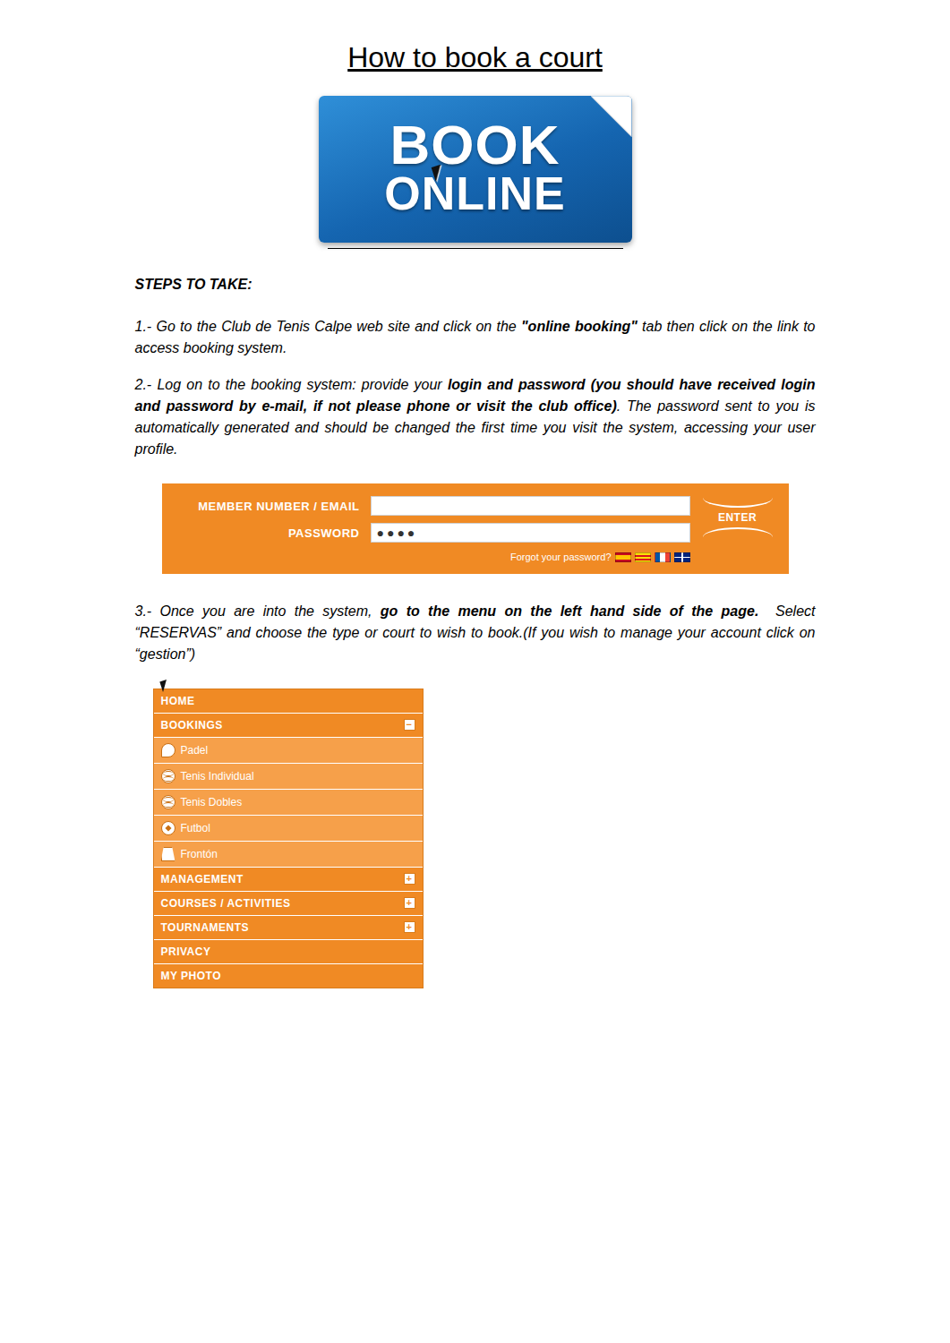How to book a court
BOOK ONLINE
STEPS TO TAKE:
1.- Go to the Club de Tenis Calpe web site and click on the "online booking" tab then click on the link to access booking system.
2.- Log on to the booking system: provide your login and password (you should have received login and password by e-mail, if not please phone or visit the club office). The password sent to you is automatically generated and should be changed the first time you visit the system, accessing your user profile.
MEMBER NUMBER / EMAIL
PASSWORD ●●●●
Forgot your password?
ENTER
3.- Once you are into the system, go to the menu on the left hand side of the page. Select “RESERVAS” and choose the type or court to wish to book.(If you wish to manage your account click on “gestion”)
HOME
BOOKINGS −
Padel
Tenis Individual
Tenis Dobles
Futbol
Frontón
MANAGEMENT +
COURSES / ACTIVITIES +
TOURNAMENTS +
PRIVACY
MY PHOTO